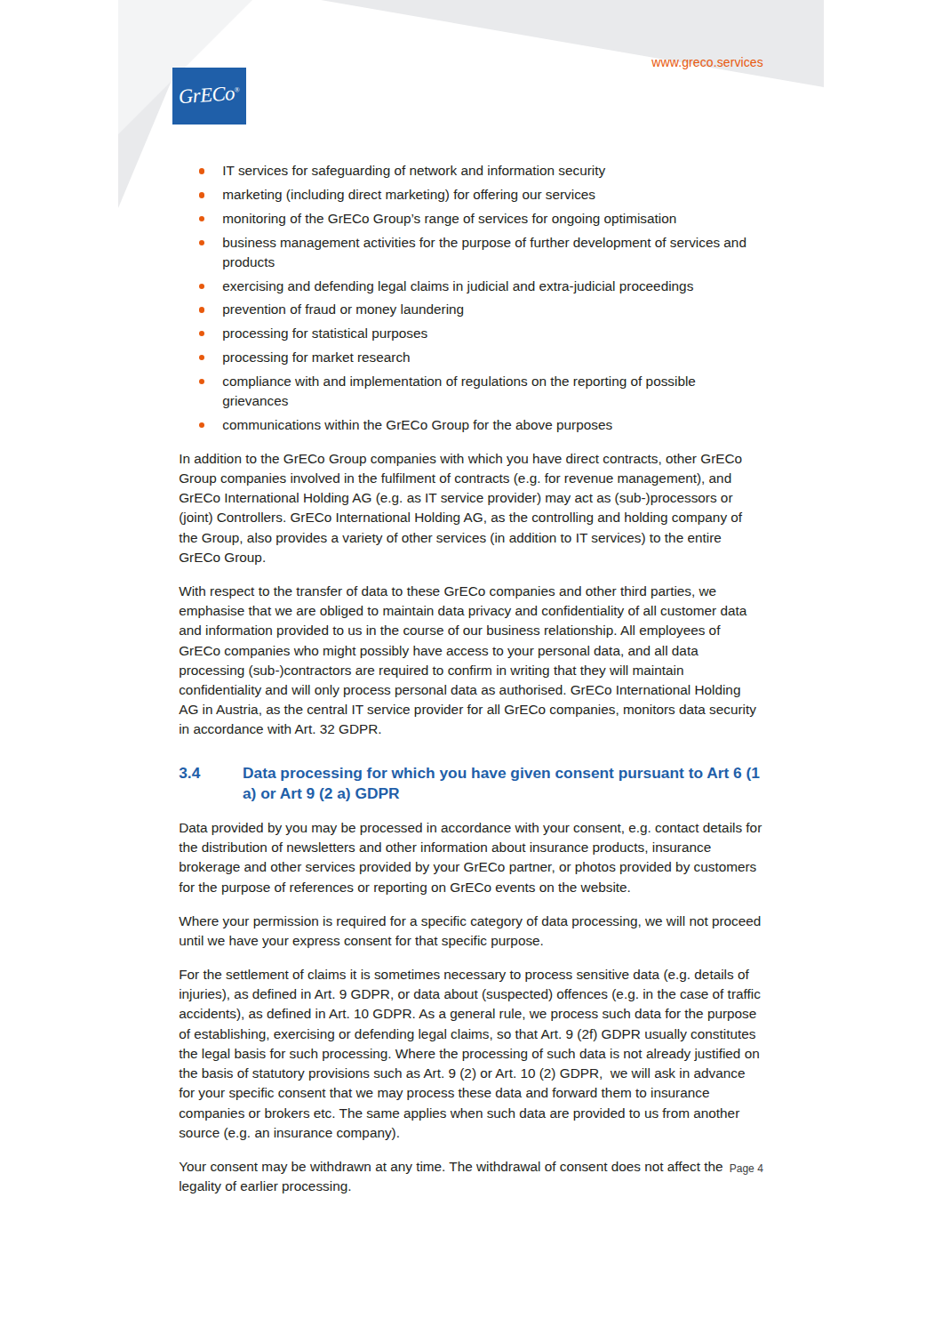www.greco.services
GrECo®
IT services for safeguarding of network and information security
marketing (including direct marketing) for offering our services
monitoring of the GrECo Group’s range of services for ongoing optimisation
business management activities for the purpose of further development of services and products
exercising and defending legal claims in judicial and extra-judicial proceedings
prevention of fraud or money laundering
processing for statistical purposes
processing for market research
compliance with and implementation of regulations on the reporting of possible grievances
communications within the GrECo Group for the above purposes
In addition to the GrECo Group companies with which you have direct contracts, other GrECo Group companies involved in the fulfilment of contracts (e.g. for revenue management), and GrECo International Holding AG (e.g. as IT service provider) may act as (sub-)processors or (joint) Controllers. GrECo International Holding AG, as the controlling and holding company of the Group, also provides a variety of other services (in addition to IT services) to the entire GrECo Group.
With respect to the transfer of data to these GrECo companies and other third parties, we emphasise that we are obliged to maintain data privacy and confidentiality of all customer data and information provided to us in the course of our business relationship. All employees of GrECo companies who might possibly have access to your personal data, and all data processing (sub-)contractors are required to confirm in writing that they will maintain confidentiality and will only process personal data as authorised. GrECo International Holding AG in Austria, as the central IT service provider for all GrECo companies, monitors data security in accordance with Art. 32 GDPR.
3.4 Data processing for which you have given consent pursuant to Art 6 (1 a) or Art 9 (2 a) GDPR
Data provided by you may be processed in accordance with your consent, e.g. contact details for the distribution of newsletters and other information about insurance products, insurance brokerage and other services provided by your GrECo partner, or photos provided by customers for the purpose of references or reporting on GrECo events on the website.
Where your permission is required for a specific category of data processing, we will not proceed until we have your express consent for that specific purpose.
For the settlement of claims it is sometimes necessary to process sensitive data (e.g. details of injuries), as defined in Art. 9 GDPR, or data about (suspected) offences (e.g. in the case of traffic accidents), as defined in Art. 10 GDPR. As a general rule, we process such data for the purpose of establishing, exercising or defending legal claims, so that Art. 9 (2f) GDPR usually constitutes the legal basis for such processing. Where the processing of such data is not already justified on the basis of statutory provisions such as Art. 9 (2) or Art. 10 (2) GDPR, we will ask in advance for your specific consent that we may process these data and forward them to insurance companies or brokers etc. The same applies when such data are provided to us from another source (e.g. an insurance company).
Your consent may be withdrawn at any time. The withdrawal of consent does not affect the legality of earlier processing.
Page 4